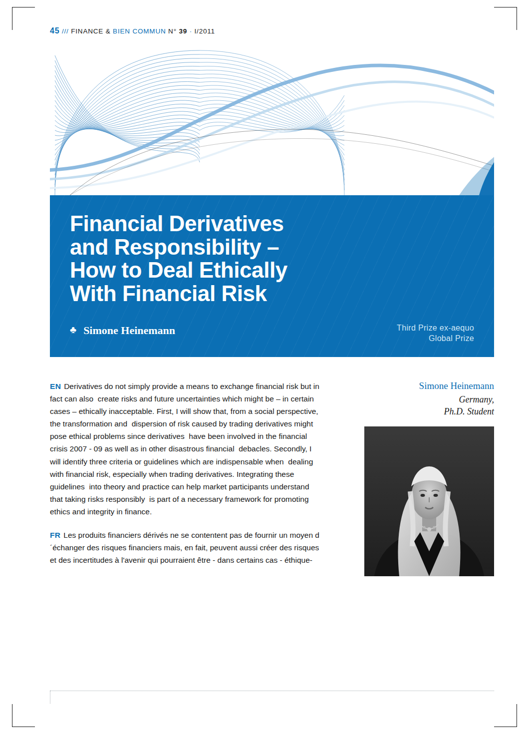45 /// FINANCE & BIEN COMMUN N° 39 · I/2011
Financial Derivatives
and Responsibility –
How to Deal Ethically
With Financial Risk
♣Simone Heinemann
Third Prize ex-aequo
Global Prize
ENDerivatives do not simply provide a means to exchange financial risk but in fact can also create risks and future uncertainties which might be – in certain cases – ethically inacceptable. First, I will show that, from a social perspective, the transformation and dispersion of risk caused by trading derivatives might pose ethical problems since derivatives have been involved in the financial crisis 2007 - 09 as well as in other disastrous financial debacles. Secondly, I will identify three criteria or guidelines which are indispensable when dealing with financial risk, especially when trading derivatives. Integrating these guidelines into theory and practice can help market participants understand that taking risks responsibly is part of a necessary framework for promoting ethics and integrity in finance.
FRLes produits financiers dérivés ne se contentent pas de fournir un moyen d´échanger des risques financiers mais, en fait, peuvent aussi créer des risques et des incertitudes à l'avenir qui pourraient être - dans certains cas - éthique-
Simone Heinemann
Germany,
Ph.D. Student